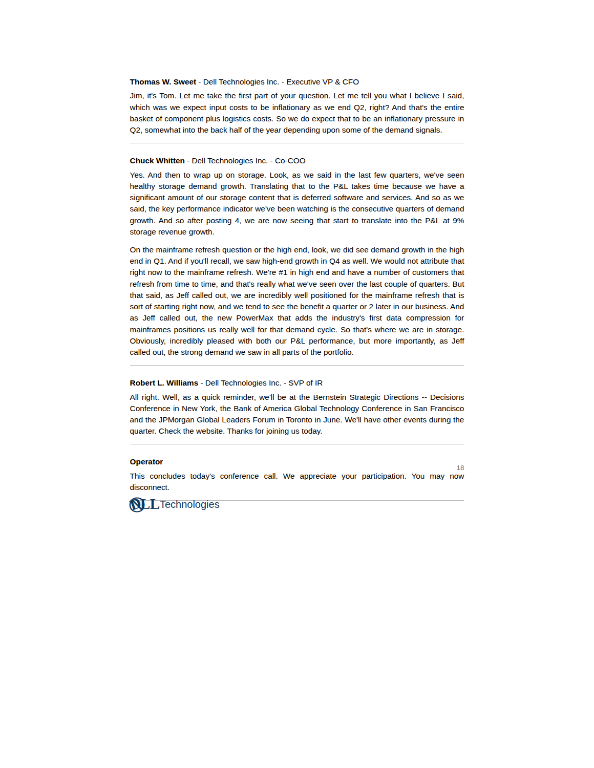Thomas W. Sweet - Dell Technologies Inc. - Executive VP & CFO
Jim, it's Tom. Let me take the first part of your question. Let me tell you what I believe I said, which was we expect input costs to be inflationary as we end Q2, right? And that's the entire basket of component plus logistics costs. So we do expect that to be an inflationary pressure in Q2, somewhat into the back half of the year depending upon some of the demand signals.
Chuck Whitten - Dell Technologies Inc. - Co-COO
Yes. And then to wrap up on storage. Look, as we said in the last few quarters, we've seen healthy storage demand growth. Translating that to the P&L takes time because we have a significant amount of our storage content that is deferred software and services. And so as we said, the key performance indicator we've been watching is the consecutive quarters of demand growth. And so after posting 4, we are now seeing that start to translate into the P&L at 9% storage revenue growth.
On the mainframe refresh question or the high end, look, we did see demand growth in the high end in Q1. And if you'll recall, we saw high-end growth in Q4 as well. We would not attribute that right now to the mainframe refresh. We're #1 in high end and have a number of customers that refresh from time to time, and that's really what we've seen over the last couple of quarters. But that said, as Jeff called out, we are incredibly well positioned for the mainframe refresh that is sort of starting right now, and we tend to see the benefit a quarter or 2 later in our business. And as Jeff called out, the new PowerMax that adds the industry's first data compression for mainframes positions us really well for that demand cycle. So that's where we are in storage. Obviously, incredibly pleased with both our P&L performance, but more importantly, as Jeff called out, the strong demand we saw in all parts of the portfolio.
Robert L. Williams - Dell Technologies Inc. - SVP of IR
All right. Well, as a quick reminder, we'll be at the Bernstein Strategic Directions -- Decisions Conference in New York, the Bank of America Global Technology Conference in San Francisco and the JPMorgan Global Leaders Forum in Toronto in June. We'll have other events during the quarter. Check the website. Thanks for joining us today.
Operator
This concludes today's conference call. We appreciate your participation. You may now disconnect.
18
D⃠LLTechnologies